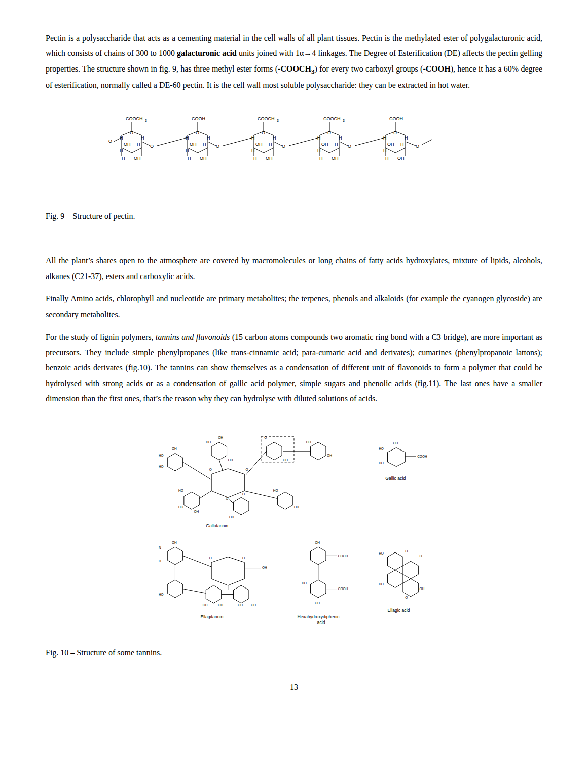Pectin is a polysaccharide that acts as a cementing material in the cell walls of all plant tissues. Pectin is the methylated ester of polygalacturonic acid, which consists of chains of 300 to 1000 galacturonic acid units joined with 1α→4 linkages. The Degree of Esterification (DE) affects the pectin gelling properties. The structure shown in fig. 9, has three methyl ester forms (-COOCH3) for every two carboxyl groups (-COOH), hence it has a 60% degree of esterification, normally called a DE-60 pectin. It is the cell wall most soluble polysaccharide: they can be extracted in hot water.
COOCH3 O H H OH H H H OH O O COOH O H H OH H H H OH O COOCH3 O H H OH H H H OH O COOCH3 O H H OH H H H OH O COOH O H H OH H H H OH O
Fig. 9 – Structure of pectin.
All the plant’s shares open to the atmosphere are covered by macromolecules or long chains of fatty acids hydroxylates, mixture of lipids, alcohols, alkanes (C21-37), esters and carboxylic acids.
Finally Amino acids, chlorophyll and nucleotide are primary metabolites; the terpenes, phenols and alkaloids (for example the cyanogen glycoside) are secondary metabolites.
For the study of lignin polymers, tannins and flavonoids (15 carbon atoms compounds two aromatic ring bond with a C3 bridge), are more important as precursors. They include simple phenylpropanes (like trans-cinnamic acid; para-cumaric acid and derivates); cumarines (phenylpropanoic lattons); benzoic acids derivates (fig.10). The tannins can show themselves as a condensation of different unit of flavonoids to form a polymer that could be hydrolysed with strong acids or as a condensation of gallic acid polymer, simple sugars and phenolic acids (fig.11). The last ones have a smaller dimension than the first ones, that’s the reason why they can hydrolyse with diluted solutions of acids.
HO HO OH HO OH OH O OH HO OH HO HO OH OH O HO OH O O O Gallotannin HO HO OH COOH Gallic acid N H HO OH OH OH OH OH OH O O Ellagitannin OH COOH COOH HO OH Hexahydroxydiphenic acid HO HO O OH O O Ellagic acid
Fig. 10 – Structure of some tannins.
13